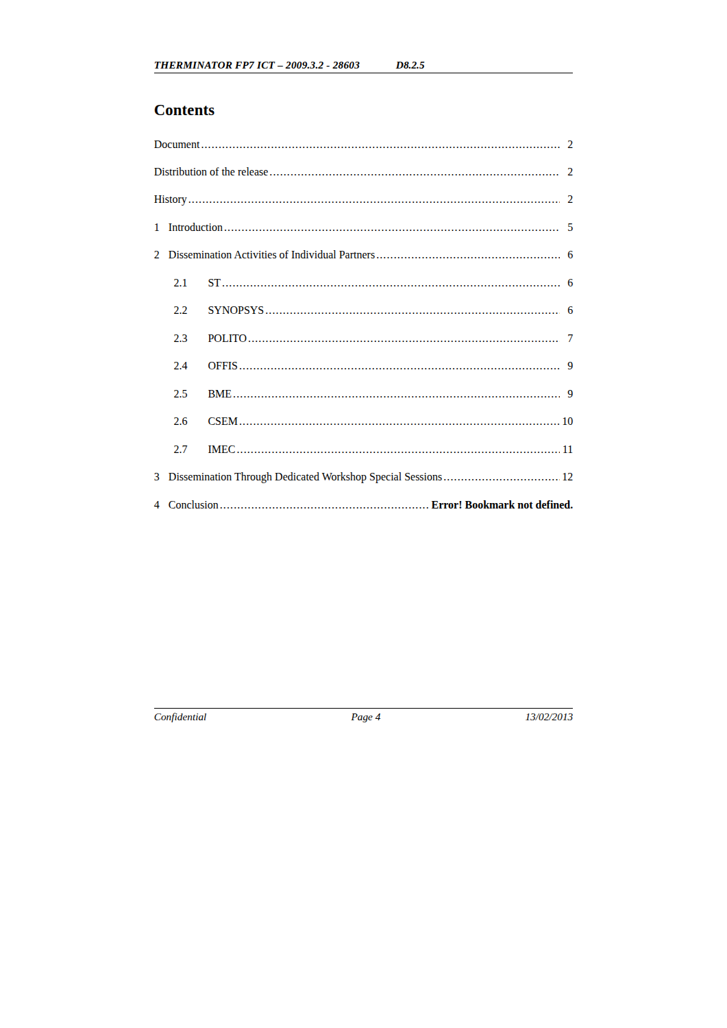THERMINATOR FP7 ICT – 2009.3.2 - 28603 D8.2.5
Contents
Document ........................................................................................................................... 2
Distribution of the release ......................................................................................................... 2
History .............................................................................................................................. 2
1 Introduction ......................................................................................................................... 5
2 Dissemination Activities of Individual Partners ................................................................... 6
2.1 ST ....................................................................................................................... 6
2.2 SYNOPSYS ............................................................................................................. 6
2.3 POLITO ..................................................................................................................... 7
2.4 OFFIS ......................................................................................................................... 9
2.5 BME ............................................................................................................................. 9
2.6 CSEM ......................................................................................................................... 10
2.7 IMEC ........................................................................................................................... 11
3 Dissemination Through Dedicated Workshop Special Sessions ......................................... 12
4 Conclusion .......................................................................... Error! Bookmark not defined.
Confidential Page 4 13/02/2013